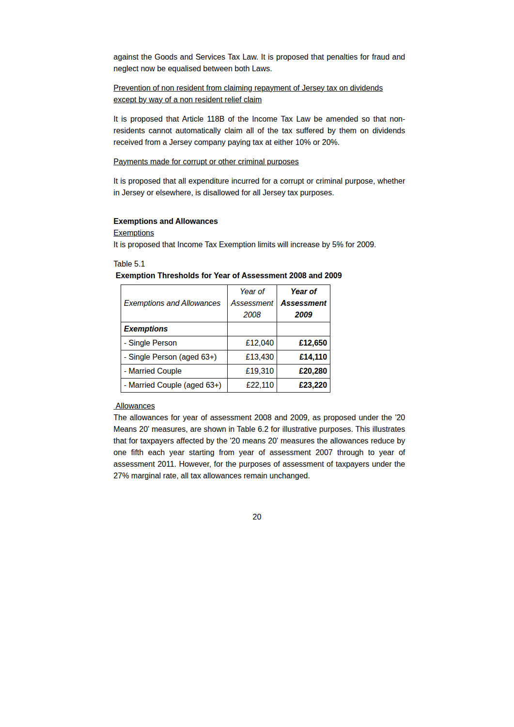against the Goods and Services Tax Law. It is proposed that penalties for fraud and neglect now be equalised between both Laws.
Prevention of non resident from claiming repayment of Jersey tax on dividends except by way of a non resident relief claim
It is proposed that Article 118B of the Income Tax Law be amended so that non-residents cannot automatically claim all of the tax suffered by them on dividends received from a Jersey company paying tax at either 10% or 20%.
Payments made for corrupt or other criminal purposes
It is proposed that all expenditure incurred for a corrupt or criminal purpose, whether in Jersey or elsewhere, is disallowed for all Jersey tax purposes.
Exemptions and Allowances
Exemptions
It is proposed that Income Tax Exemption limits will increase by 5% for 2009.
Table 5.1
Exemption Thresholds for Year of Assessment 2008 and 2009
| Exemptions and Allowances | Year of Assessment 2008 | Year of Assessment 2009 |
| --- | --- | --- |
| Exemptions | | |
| - Single Person | £12,040 | £12,650 |
| - Single Person (aged 63+) | £13,430 | £14,110 |
| - Married Couple | £19,310 | £20,280 |
| - Married Couple (aged 63+) | £22,110 | £23,220 |
Allowances
The allowances for year of assessment 2008 and 2009, as proposed under the '20 Means 20' measures, are shown in Table 6.2 for illustrative purposes. This illustrates that for taxpayers affected by the '20 means 20' measures the allowances reduce by one fifth each year starting from year of assessment 2007 through to year of assessment 2011. However, for the purposes of assessment of taxpayers under the 27% marginal rate, all tax allowances remain unchanged.
20